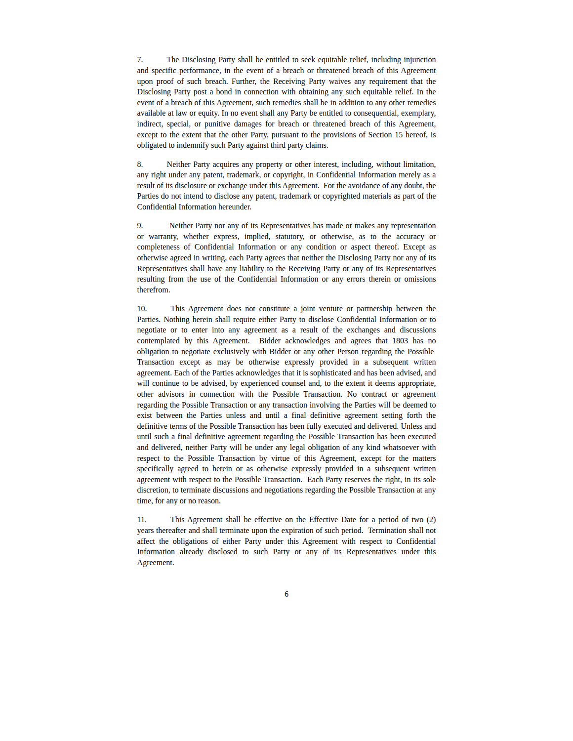7. The Disclosing Party shall be entitled to seek equitable relief, including injunction and specific performance, in the event of a breach or threatened breach of this Agreement upon proof of such breach. Further, the Receiving Party waives any requirement that the Disclosing Party post a bond in connection with obtaining any such equitable relief. In the event of a breach of this Agreement, such remedies shall be in addition to any other remedies available at law or equity. In no event shall any Party be entitled to consequential, exemplary, indirect, special, or punitive damages for breach or threatened breach of this Agreement, except to the extent that the other Party, pursuant to the provisions of Section 15 hereof, is obligated to indemnify such Party against third party claims.
8. Neither Party acquires any property or other interest, including, without limitation, any right under any patent, trademark, or copyright, in Confidential Information merely as a result of its disclosure or exchange under this Agreement. For the avoidance of any doubt, the Parties do not intend to disclose any patent, trademark or copyrighted materials as part of the Confidential Information hereunder.
9. Neither Party nor any of its Representatives has made or makes any representation or warranty, whether express, implied, statutory, or otherwise, as to the accuracy or completeness of Confidential Information or any condition or aspect thereof. Except as otherwise agreed in writing, each Party agrees that neither the Disclosing Party nor any of its Representatives shall have any liability to the Receiving Party or any of its Representatives resulting from the use of the Confidential Information or any errors therein or omissions therefrom.
10. This Agreement does not constitute a joint venture or partnership between the Parties. Nothing herein shall require either Party to disclose Confidential Information or to negotiate or to enter into any agreement as a result of the exchanges and discussions contemplated by this Agreement. Bidder acknowledges and agrees that 1803 has no obligation to negotiate exclusively with Bidder or any other Person regarding the Possible Transaction except as may be otherwise expressly provided in a subsequent written agreement. Each of the Parties acknowledges that it is sophisticated and has been advised, and will continue to be advised, by experienced counsel and, to the extent it deems appropriate, other advisors in connection with the Possible Transaction. No contract or agreement regarding the Possible Transaction or any transaction involving the Parties will be deemed to exist between the Parties unless and until a final definitive agreement setting forth the definitive terms of the Possible Transaction has been fully executed and delivered. Unless and until such a final definitive agreement regarding the Possible Transaction has been executed and delivered, neither Party will be under any legal obligation of any kind whatsoever with respect to the Possible Transaction by virtue of this Agreement, except for the matters specifically agreed to herein or as otherwise expressly provided in a subsequent written agreement with respect to the Possible Transaction. Each Party reserves the right, in its sole discretion, to terminate discussions and negotiations regarding the Possible Transaction at any time, for any or no reason.
11. This Agreement shall be effective on the Effective Date for a period of two (2) years thereafter and shall terminate upon the expiration of such period. Termination shall not affect the obligations of either Party under this Agreement with respect to Confidential Information already disclosed to such Party or any of its Representatives under this Agreement.
6